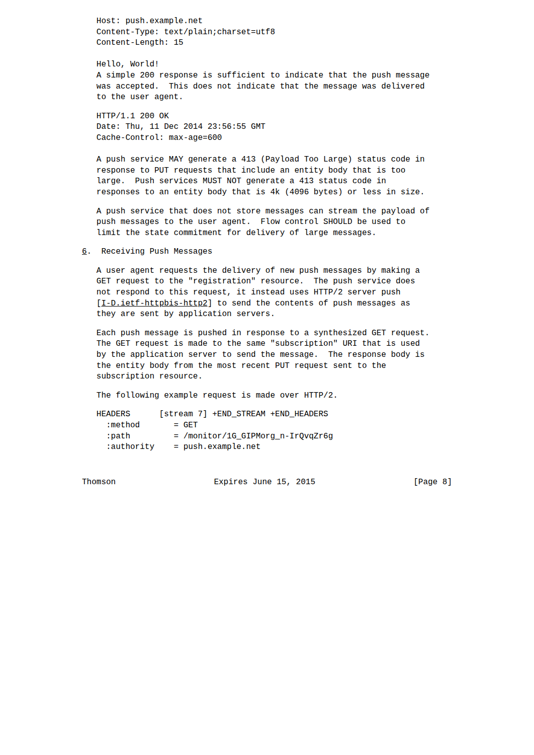Host: push.example.net
Content-Type: text/plain;charset=utf8
Content-Length: 15

Hello, World!
A simple 200 response is sufficient to indicate that the push message was accepted. This does not indicate that the message was delivered to the user agent.
HTTP/1.1 200 OK
Date: Thu, 11 Dec 2014 23:56:55 GMT
Cache-Control: max-age=600
A push service MAY generate a 413 (Payload Too Large) status code in response to PUT requests that include an entity body that is too large. Push services MUST NOT generate a 413 status code in responses to an entity body that is 4k (4096 bytes) or less in size.
A push service that does not store messages can stream the payload of push messages to the user agent. Flow control SHOULD be used to limit the state commitment for delivery of large messages.
6. Receiving Push Messages
A user agent requests the delivery of new push messages by making a GET request to the "registration" resource. The push service does not respond to this request, it instead uses HTTP/2 server push [I-D.ietf-httpbis-http2] to send the contents of push messages as they are sent by application servers.
Each push message is pushed in response to a synthesized GET request. The GET request is made to the same "subscription" URI that is used by the application server to send the message. The response body is the entity body from the most recent PUT request sent to the subscription resource.
The following example request is made over HTTP/2.
HEADERS      [stream 7] +END_STREAM +END_HEADERS
  :method       = GET
  :path         = /monitor/1G_GIPMorg_n-IrQvqZr6g
  :authority    = push.example.net
Thomson Expires June 15, 2015 [Page 8]